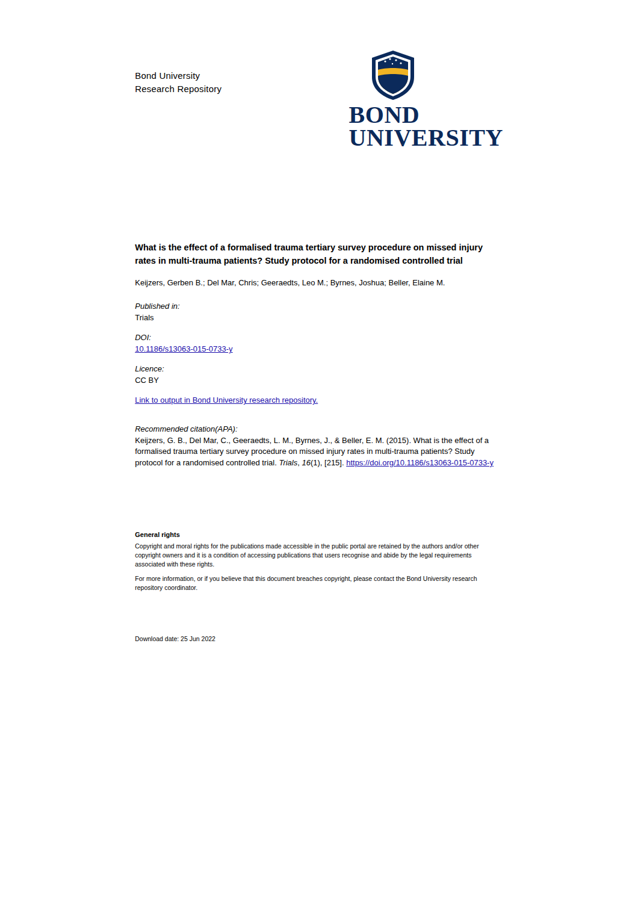Bond University
Research Repository
BOND
UNIVERSITY
What is the effect of a formalised trauma tertiary survey procedure on missed injury rates in multi-trauma patients? Study protocol for a randomised controlled trial
Keijzers, Gerben B.; Del Mar, Chris; Geeraedts, Leo M.; Byrnes, Joshua; Beller, Elaine M.
Published in:
Trials
DOI:
10.1186/s13063-015-0733-y
Licence:
CC BY
Link to output in Bond University research repository.
Recommended citation(APA):
Keijzers, G. B., Del Mar, C., Geeraedts, L. M., Byrnes, J., & Beller, E. M. (2015). What is the effect of a formalised trauma tertiary survey procedure on missed injury rates in multi-trauma patients? Study protocol for a randomised controlled trial. Trials, 16(1), [215]. https://doi.org/10.1186/s13063-015-0733-y
General rights
Copyright and moral rights for the publications made accessible in the public portal are retained by the authors and/or other copyright owners and it is a condition of accessing publications that users recognise and abide by the legal requirements associated with these rights.
For more information, or if you believe that this document breaches copyright, please contact the Bond University research repository coordinator.
Download date: 25 Jun 2022